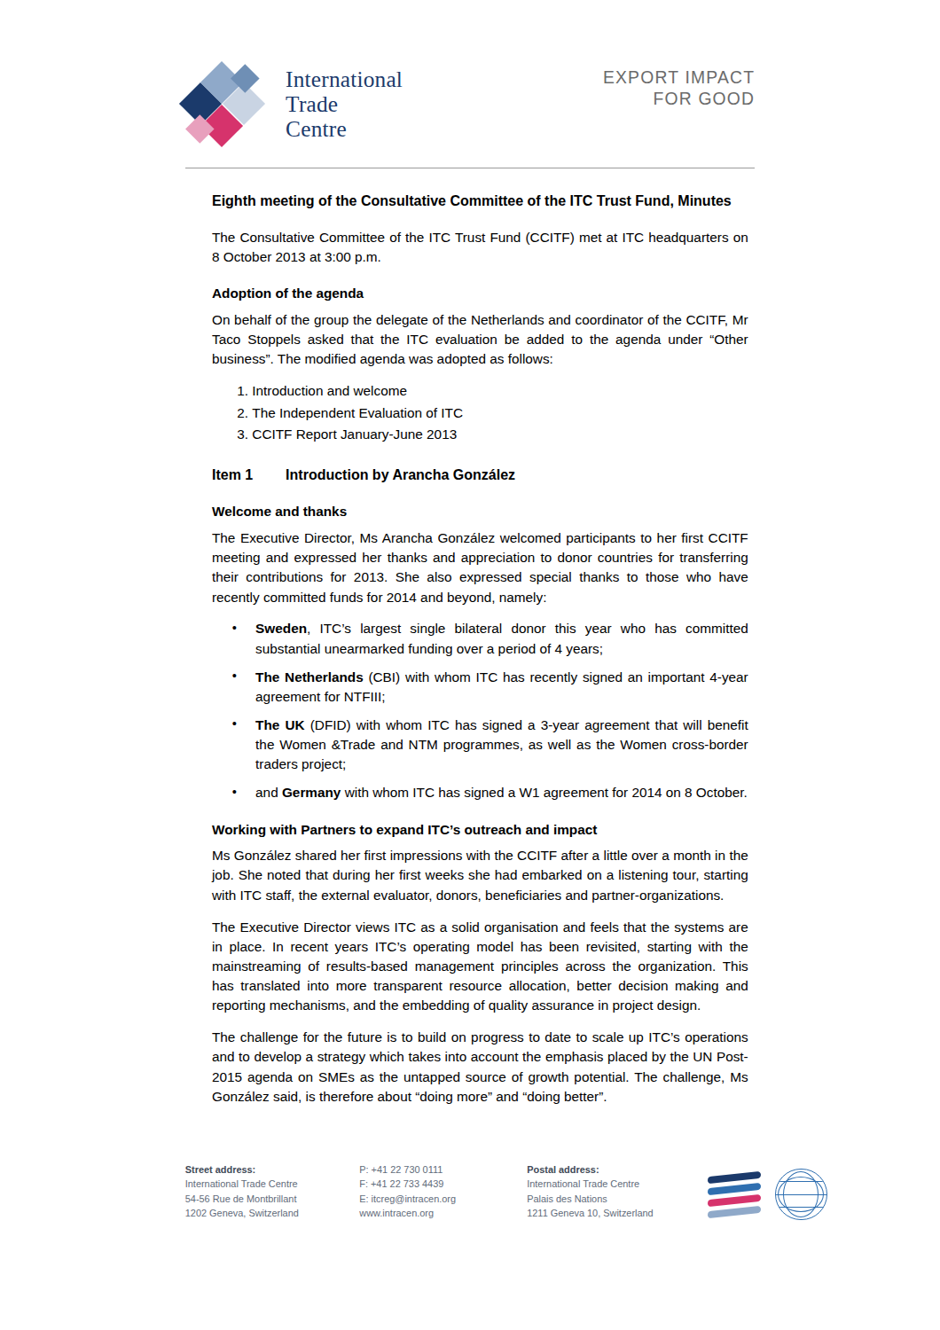International
Trade
Centre
EXPORT IMPACT
FOR GOOD
Eighth meeting of the Consultative Committee of the ITC Trust Fund, Minutes
The Consultative Committee of the ITC Trust Fund (CCITF) met at ITC headquarters on 8 October 2013 at 3:00 p.m.
Adoption of the agenda
On behalf of the group the delegate of the Netherlands and coordinator of the CCITF, Mr Taco Stoppels asked that the ITC evaluation be added to the agenda under “Other business”. The modified agenda was adopted as follows:
Introduction and welcome
The Independent Evaluation of ITC
CCITF Report January-June 2013
Item 1 Introduction by Arancha González
Welcome and thanks
The Executive Director, Ms Arancha González welcomed participants to her first CCITF meeting and expressed her thanks and appreciation to donor countries for transferring their contributions for 2013. She also expressed special thanks to those who have recently committed funds for 2014 and beyond, namely:
Sweden, ITC’s largest single bilateral donor this year who has committed substantial unearmarked funding over a period of 4 years;
The Netherlands (CBI) with whom ITC has recently signed an important 4-year agreement for NTFIII;
The UK (DFID) with whom ITC has signed a 3-year agreement that will benefit the Women &Trade and NTM programmes, as well as the Women cross-border traders project;
and Germany with whom ITC has signed a W1 agreement for 2014 on 8 October.
Working with Partners to expand ITC’s outreach and impact
Ms González shared her first impressions with the CCITF after a little over a month in the job. She noted that during her first weeks she had embarked on a listening tour, starting with ITC staff, the external evaluator, donors, beneficiaries and partner-organizations.
The Executive Director views ITC as a solid organisation and feels that the systems are in place. In recent years ITC’s operating model has been revisited, starting with the mainstreaming of results-based management principles across the organization. This has translated into more transparent resource allocation, better decision making and reporting mechanisms, and the embedding of quality assurance in project design.
The challenge for the future is to build on progress to date to scale up ITC’s operations and to develop a strategy which takes into account the emphasis placed by the UN Post-2015 agenda on SMEs as the untapped source of growth potential. The challenge, Ms González said, is therefore about “doing more” and “doing better”.
Street address: International Trade Centre
54-56 Rue de Montbrillant
1202 Geneva, Switzerland
P: +41 22 730 0111
F: +41 22 733 4439
E: itcreg@intracen.org
www.intracen.org
Postal address: International Trade Centre
Palais des Nations
1211 Geneva 10, Switzerland